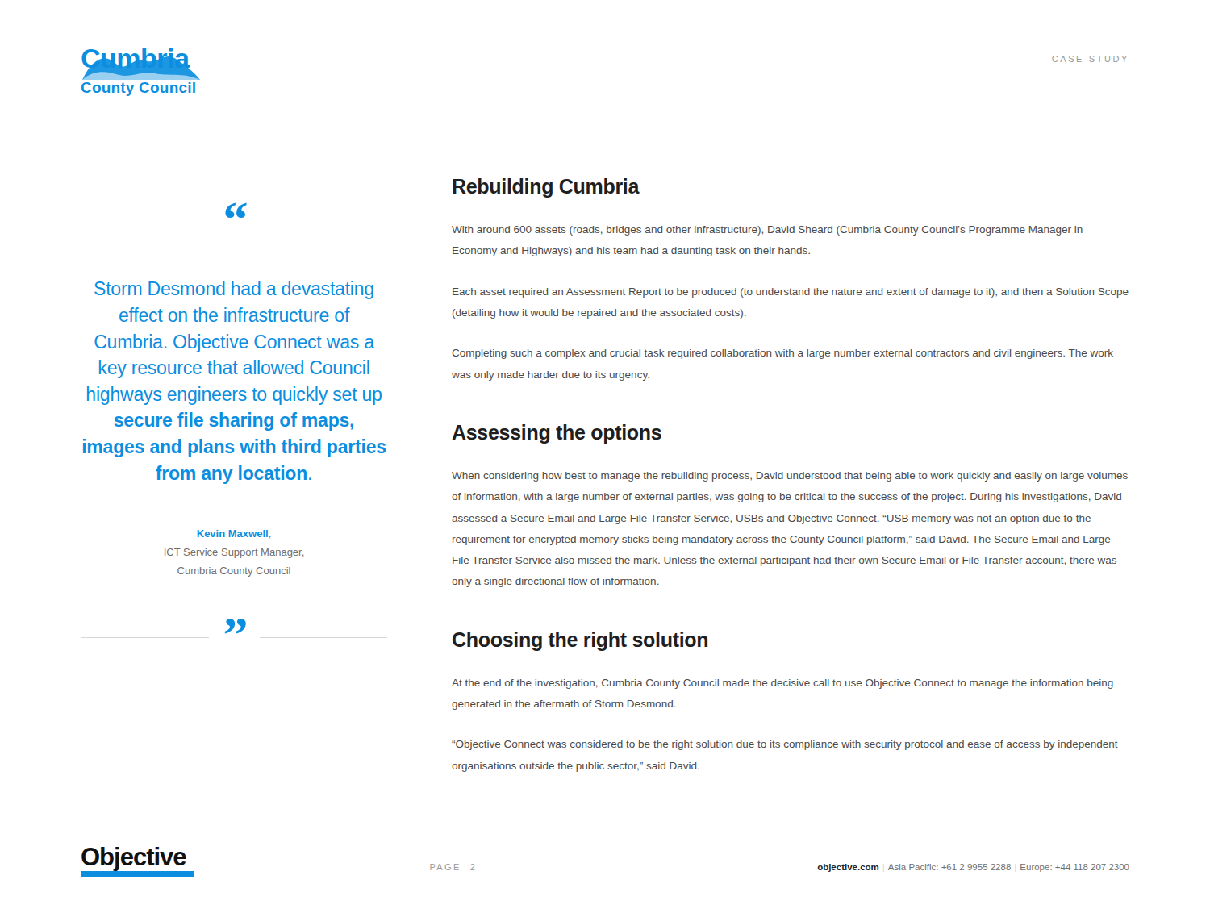Cumbria
County Council
CASE STUDY
“
Storm Desmond had a devastating effect on the infrastructure of Cumbria. Objective Connect was a key resource that allowed Council highways engineers to quickly set up secure file sharing of maps, images and plans with third parties from any location.
Kevin Maxwell,
ICT Service Support Manager,
Cumbria County Council
”
Rebuilding Cumbria
With around 600 assets (roads, bridges and other infrastructure), David Sheard (Cumbria County Council's Programme Manager in Economy and Highways) and his team had a daunting task on their hands.
Each asset required an Assessment Report to be produced (to understand the nature and extent of damage to it), and then a Solution Scope (detailing how it would be repaired and the associated costs).
Completing such a complex and crucial task required collaboration with a large number external contractors and civil engineers. The work was only made harder due to its urgency.
Assessing the options
When considering how best to manage the rebuilding process, David understood that being able to work quickly and easily on large volumes of information, with a large number of external parties, was going to be critical to the success of the project. During his investigations, David assessed a Secure Email and Large File Transfer Service, USBs and Objective Connect. “USB memory was not an option due to the requirement for encrypted memory sticks being mandatory across the County Council platform,” said David. The Secure Email and Large File Transfer Service also missed the mark. Unless the external participant had their own Secure Email or File Transfer account, there was only a single directional flow of information.
Choosing the right solution
At the end of the investigation, Cumbria County Council made the decisive call to use Objective Connect to manage the information being generated in the aftermath of Storm Desmond.
“Objective Connect was considered to be the right solution due to its compliance with security protocol and ease of access by independent organisations outside the public sector,” said David.
Objective
PAGE 2
objective.com|Asia Pacific: +61 2 9955 2288|Europe: +44 118 207 2300